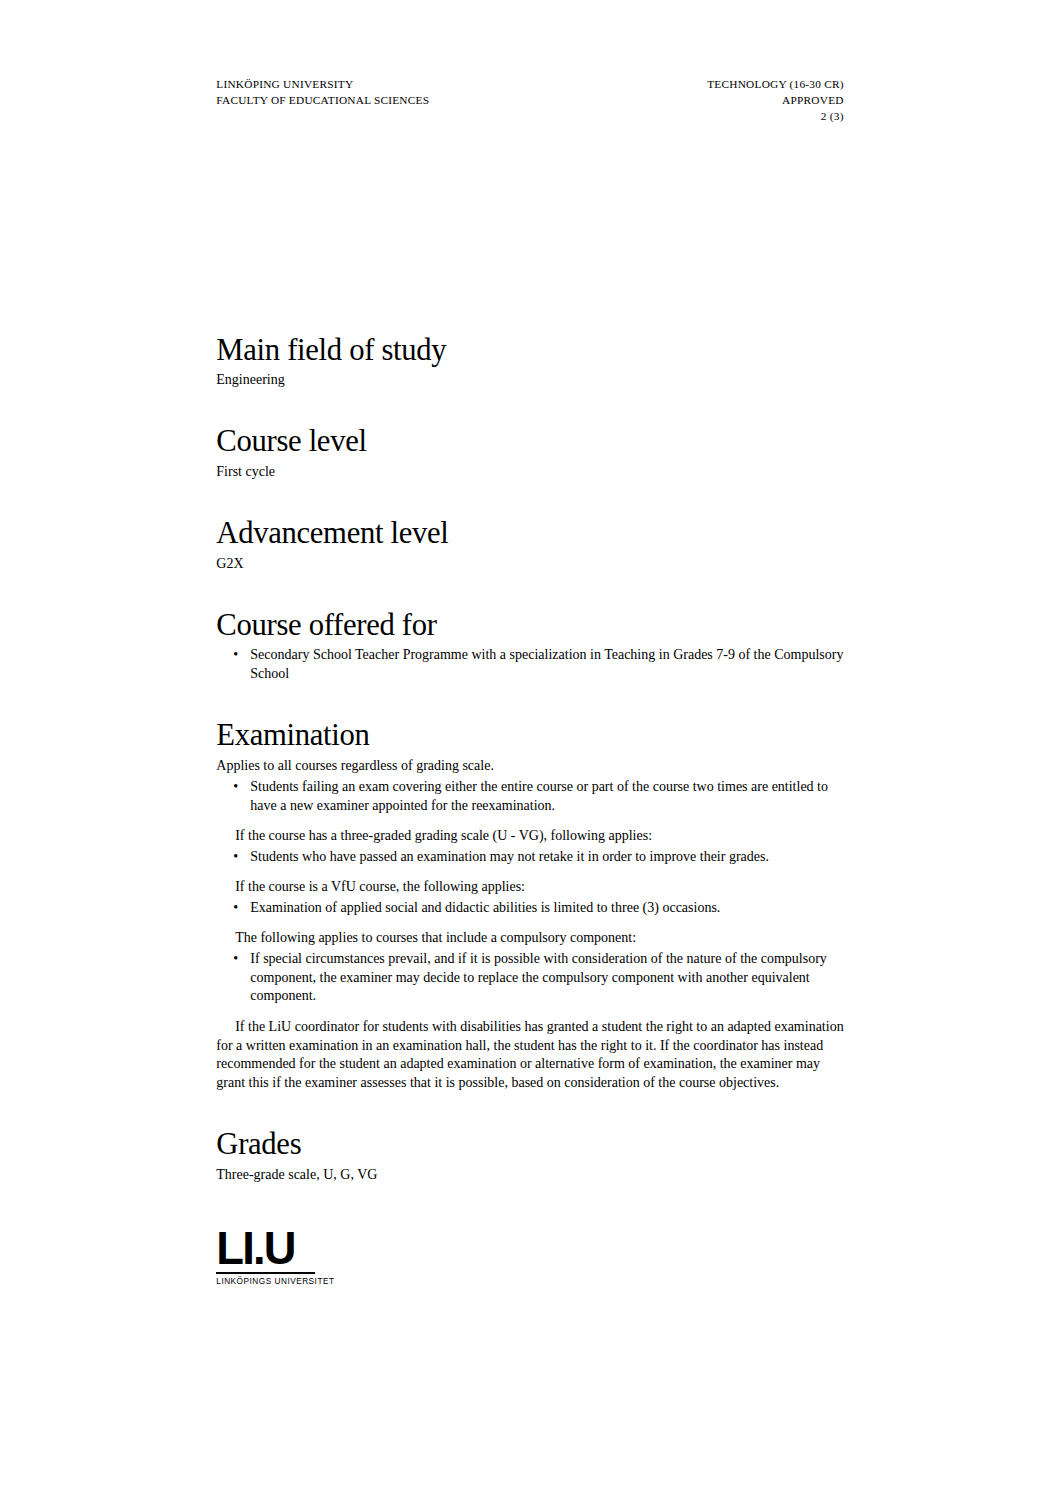LINKÖPING UNIVERSITY
FACULTY OF EDUCATIONAL SCIENCES
TECHNOLOGY (16-30 CR)
APPROVED
2 (3)
Main field of study
Engineering
Course level
First cycle
Advancement level
G2X
Course offered for
Secondary School Teacher Programme with a specialization in Teaching in Grades 7-9 of the Compulsory School
Examination
Applies to all courses regardless of grading scale.
Students failing an exam covering either the entire course or part of the course two times are entitled to have a new examiner appointed for the reexamination.
If the course has a three-graded grading scale (U - VG), following applies:
Students who have passed an examination may not retake it in order to improve their grades.
If the course is a VfU course, the following applies:
Examination of applied social and didactic abilities is limited to three (3) occasions.
The following applies to courses that include a compulsory component:
If special circumstances prevail, and if it is possible with consideration of the nature of the compulsory component, the examiner may decide to replace the compulsory component with another equivalent component.
If the LiU coordinator for students with disabilities has granted a student the right to an adapted examination for a written examination in an examination hall, the student has the right to it. If the coordinator has instead recommended for the student an adapted examination or alternative form of examination, the examiner may grant this if the examiner assesses that it is possible, based on consideration of the course objectives.
Grades
Three-grade scale, U, G, VG
LI.U
LINKÖPINGS UNIVERSITET